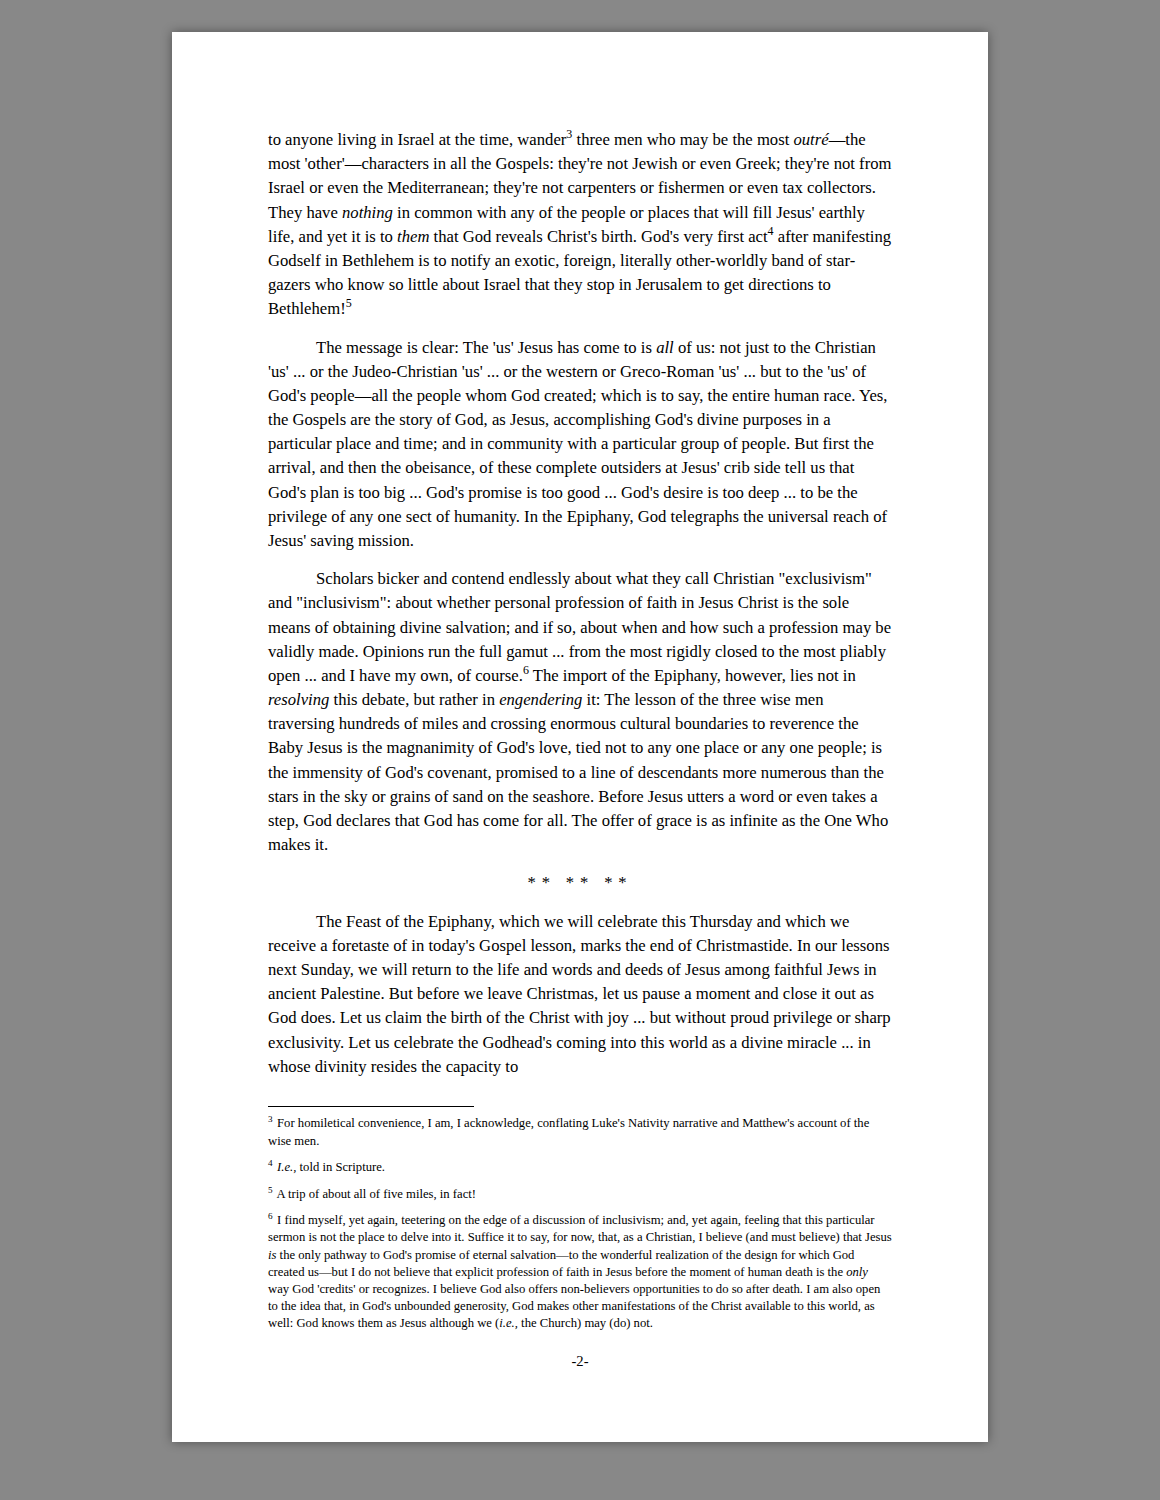to anyone living in Israel at the time, wander3 three men who may be the most outré—the most 'other'—characters in all the Gospels: they're not Jewish or even Greek; they're not from Israel or even the Mediterranean; they're not carpenters or fishermen or even tax collectors. They have nothing in common with any of the people or places that will fill Jesus' earthly life, and yet it is to them that God reveals Christ's birth. God's very first act4 after manifesting Godself in Bethlehem is to notify an exotic, foreign, literally other-worldly band of star-gazers who know so little about Israel that they stop in Jerusalem to get directions to Bethlehem!5
The message is clear: The 'us' Jesus has come to is all of us: not just to the Christian 'us' ... or the Judeo-Christian 'us' ... or the western or Greco-Roman 'us' ... but to the 'us' of God's people—all the people whom God created; which is to say, the entire human race. Yes, the Gospels are the story of God, as Jesus, accomplishing God's divine purposes in a particular place and time; and in community with a particular group of people. But first the arrival, and then the obeisance, of these complete outsiders at Jesus' crib side tell us that God's plan is too big ... God's promise is too good ... God's desire is too deep ... to be the privilege of any one sect of humanity. In the Epiphany, God telegraphs the universal reach of Jesus' saving mission.
Scholars bicker and contend endlessly about what they call Christian "exclusivism" and "inclusivism": about whether personal profession of faith in Jesus Christ is the sole means of obtaining divine salvation; and if so, about when and how such a profession may be validly made. Opinions run the full gamut ... from the most rigidly closed to the most pliably open ... and I have my own, of course.6 The import of the Epiphany, however, lies not in resolving this debate, but rather in engendering it: The lesson of the three wise men traversing hundreds of miles and crossing enormous cultural boundaries to reverence the Baby Jesus is the magnanimity of God's love, tied not to any one place or any one people; is the immensity of God's covenant, promised to a line of descendants more numerous than the stars in the sky or grains of sand on the seashore. Before Jesus utters a word or even takes a step, God declares that God has come for all. The offer of grace is as infinite as the One Who makes it.
** ** **
The Feast of the Epiphany, which we will celebrate this Thursday and which we receive a foretaste of in today's Gospel lesson, marks the end of Christmastide. In our lessons next Sunday, we will return to the life and words and deeds of Jesus among faithful Jews in ancient Palestine. But before we leave Christmas, let us pause a moment and close it out as God does. Let us claim the birth of the Christ with joy ... but without proud privilege or sharp exclusivity. Let us celebrate the Godhead's coming into this world as a divine miracle ... in whose divinity resides the capacity to
3 For homiletical convenience, I am, I acknowledge, conflating Luke's Nativity narrative and Matthew's account of the wise men.
4 I.e., told in Scripture.
5 A trip of about all of five miles, in fact!
6 I find myself, yet again, teetering on the edge of a discussion of inclusivism; and, yet again, feeling that this particular sermon is not the place to delve into it. Suffice it to say, for now, that, as a Christian, I believe (and must believe) that Jesus is the only pathway to God's promise of eternal salvation—to the wonderful realization of the design for which God created us—but I do not believe that explicit profession of faith in Jesus before the moment of human death is the only way God 'credits' or recognizes. I believe God also offers non-believers opportunities to do so after death. I am also open to the idea that, in God's unbounded generosity, God makes other manifestations of the Christ available to this world, as well: God knows them as Jesus although we (i.e., the Church) may (do) not.
-2-